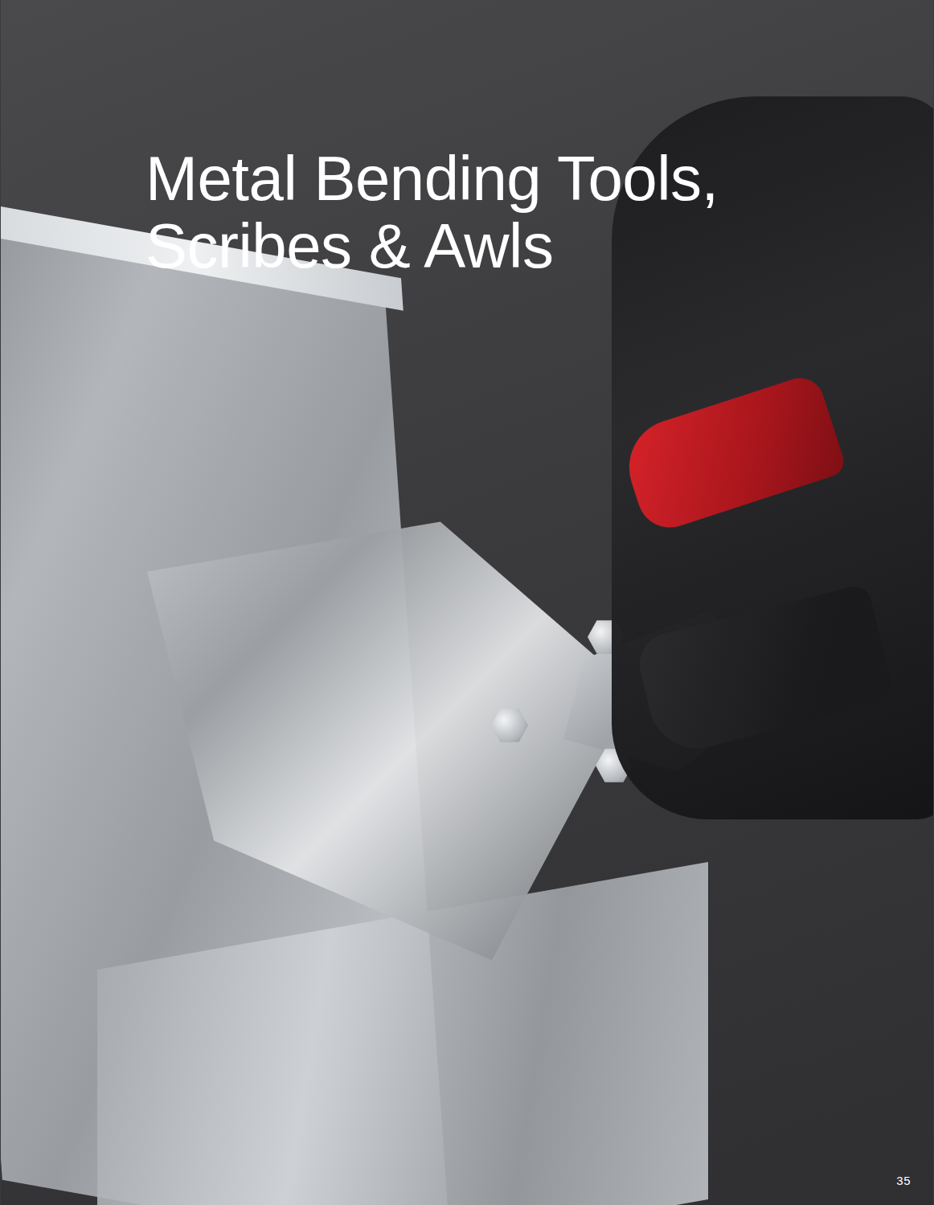Metal Bending Tools,
Scribes & Awls
35